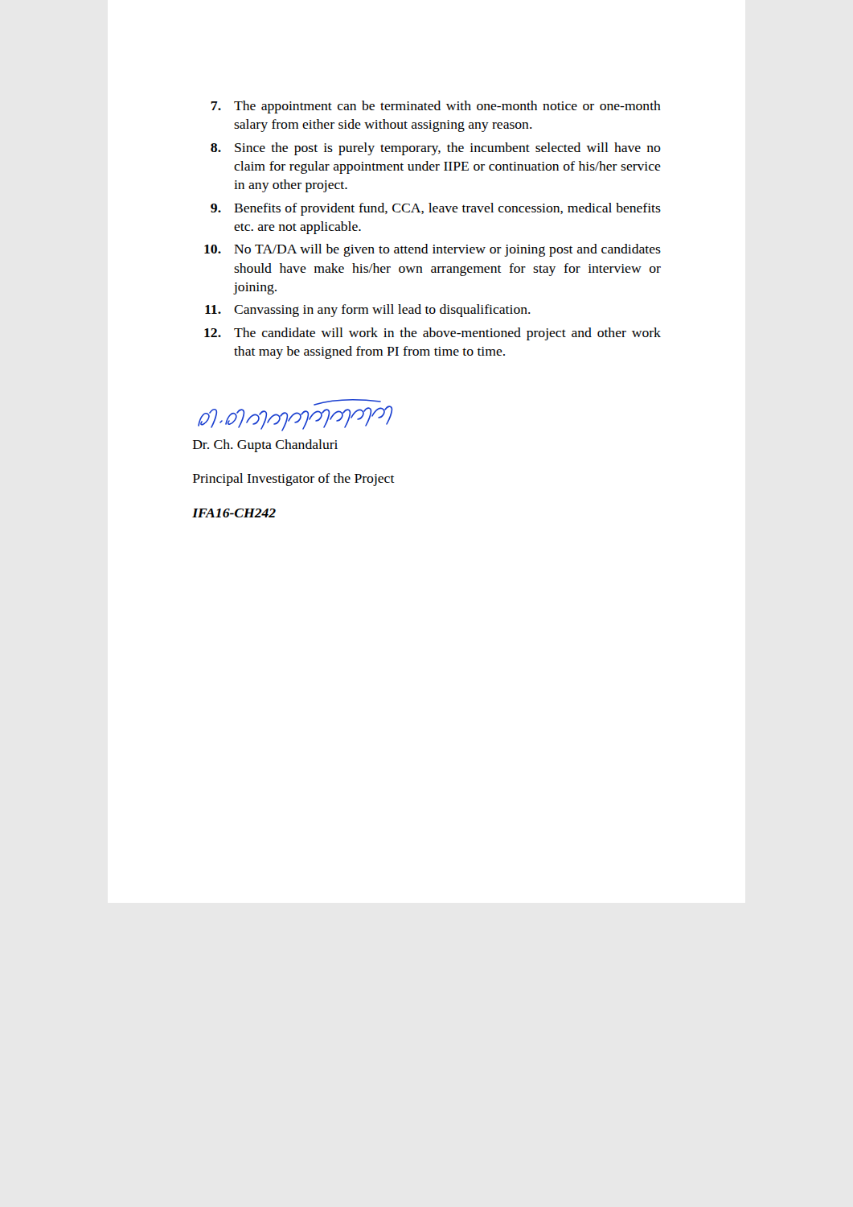The appointment can be terminated with one-month notice or one-month salary from either side without assigning any reason.
Since the post is purely temporary, the incumbent selected will have no claim for regular appointment under IIPE or continuation of his/her service in any other project.
Benefits of provident fund, CCA, leave travel concession, medical benefits etc. are not applicable.
No TA/DA will be given to attend interview or joining post and candidates should have make his/her own arrangement for stay for interview or joining.
Canvassing in any form will lead to disqualification.
The candidate will work in the above-mentioned project and other work that may be assigned from PI from time to time.
Dr. Ch. Gupta Chandaluri
Principal Investigator of the Project
IFA16-CH242